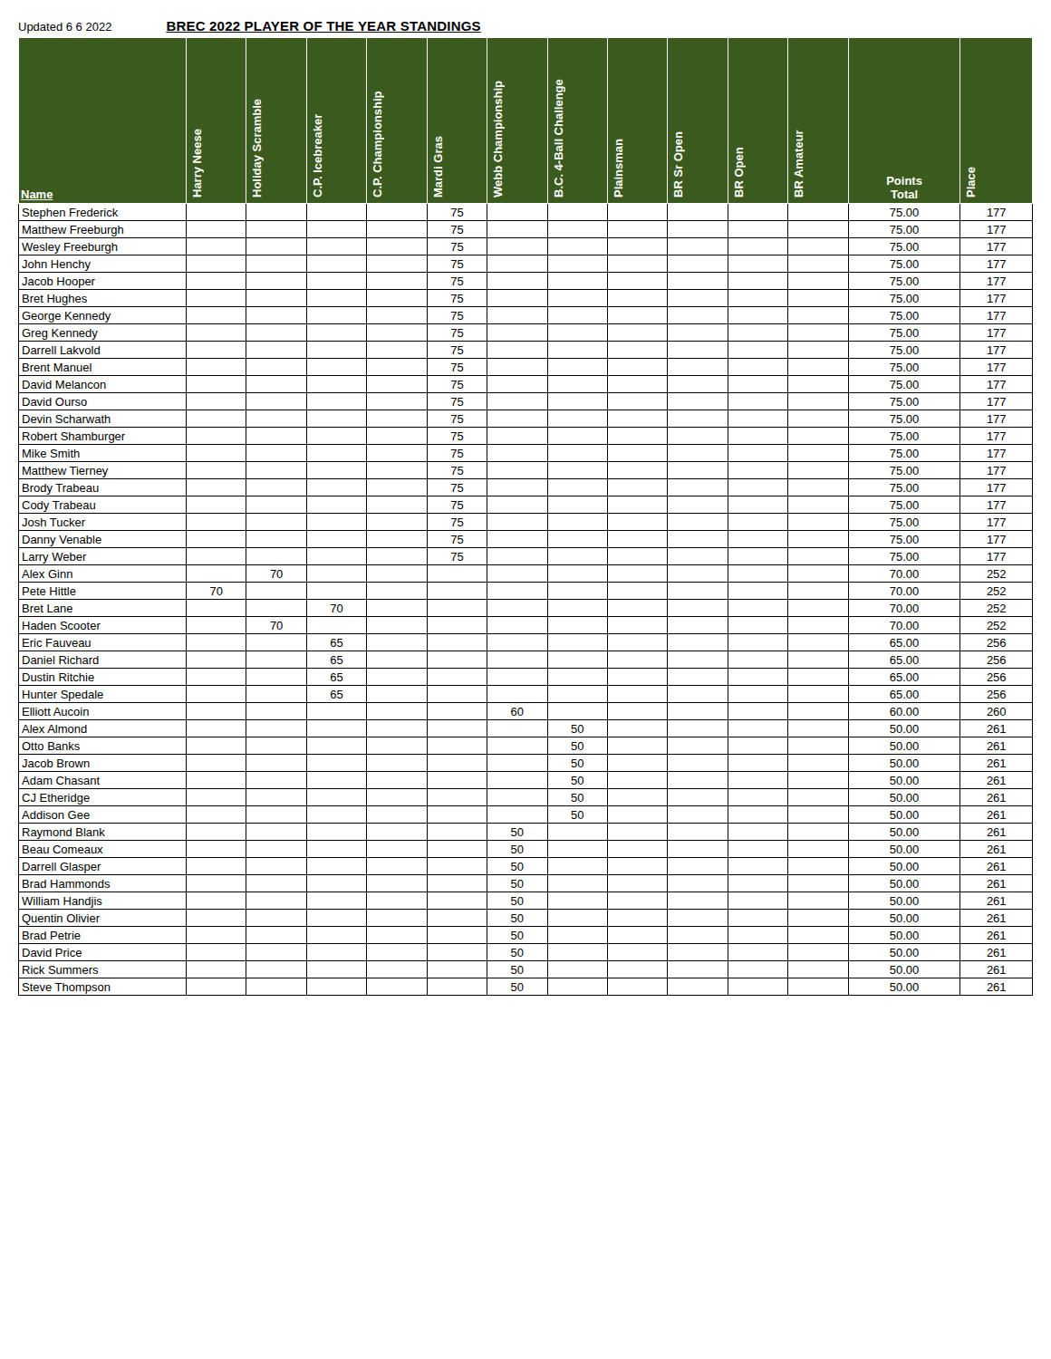Updated 6 6 2022
BREC 2022 PLAYER OF THE YEAR STANDINGS
| Name | Harry Neese | Holiday Scramble | C.P. Icebreaker | C.P. Championship | Mardi Gras | Webb Championship | B.C. 4-Ball Challenge | Plainsman | BR Sr Open | BR Open | BR Amateur | Points Total | Place |
| --- | --- | --- | --- | --- | --- | --- | --- | --- | --- | --- | --- | --- | --- |
| Stephen Frederick | | | | | 75 | | | | | | | 75.00 | 177 |
| Matthew Freeburgh | | | | | 75 | | | | | | | 75.00 | 177 |
| Wesley Freeburgh | | | | | 75 | | | | | | | 75.00 | 177 |
| John Henchy | | | | | 75 | | | | | | | 75.00 | 177 |
| Jacob Hooper | | | | | 75 | | | | | | | 75.00 | 177 |
| Bret Hughes | | | | | 75 | | | | | | | 75.00 | 177 |
| George Kennedy | | | | | 75 | | | | | | | 75.00 | 177 |
| Greg Kennedy | | | | | 75 | | | | | | | 75.00 | 177 |
| Darrell Lakvold | | | | | 75 | | | | | | | 75.00 | 177 |
| Brent Manuel | | | | | 75 | | | | | | | 75.00 | 177 |
| David Melancon | | | | | 75 | | | | | | | 75.00 | 177 |
| David Ourso | | | | | 75 | | | | | | | 75.00 | 177 |
| Devin Scharwath | | | | | 75 | | | | | | | 75.00 | 177 |
| Robert Shamburger | | | | | 75 | | | | | | | 75.00 | 177 |
| Mike Smith | | | | | 75 | | | | | | | 75.00 | 177 |
| Matthew Tierney | | | | | 75 | | | | | | | 75.00 | 177 |
| Brody Trabeau | | | | | 75 | | | | | | | 75.00 | 177 |
| Cody Trabeau | | | | | 75 | | | | | | | 75.00 | 177 |
| Josh Tucker | | | | | 75 | | | | | | | 75.00 | 177 |
| Danny Venable | | | | | 75 | | | | | | | 75.00 | 177 |
| Larry Weber | | | | | 75 | | | | | | | 75.00 | 177 |
| Alex Ginn | | 70 | | | | | | | | | | 70.00 | 252 |
| Pete Hittle | 70 | | | | | | | | | | | 70.00 | 252 |
| Bret Lane | | | 70 | | | | | | | | | 70.00 | 252 |
| Haden Scooter | | 70 | | | | | | | | | | 70.00 | 252 |
| Eric Fauveau | | | 65 | | | | | | | | | 65.00 | 256 |
| Daniel Richard | | | 65 | | | | | | | | | 65.00 | 256 |
| Dustin Ritchie | | | 65 | | | | | | | | | 65.00 | 256 |
| Hunter Spedale | | | 65 | | | | | | | | | 65.00 | 256 |
| Elliott Aucoin | | | | | | 60 | | | | | | 60.00 | 260 |
| Alex Almond | | | | | | | 50 | | | | | 50.00 | 261 |
| Otto Banks | | | | | | | 50 | | | | | 50.00 | 261 |
| Jacob Brown | | | | | | | 50 | | | | | 50.00 | 261 |
| Adam Chasant | | | | | | | 50 | | | | | 50.00 | 261 |
| CJ Etheridge | | | | | | | 50 | | | | | 50.00 | 261 |
| Addison Gee | | | | | | | 50 | | | | | 50.00 | 261 |
| Raymond Blank | | | | | | 50 | | | | | | 50.00 | 261 |
| Beau Comeaux | | | | | | 50 | | | | | | 50.00 | 261 |
| Darrell Glasper | | | | | | 50 | | | | | | 50.00 | 261 |
| Brad Hammonds | | | | | | 50 | | | | | | 50.00 | 261 |
| William Handjis | | | | | | 50 | | | | | | 50.00 | 261 |
| Quentin Olivier | | | | | | 50 | | | | | | 50.00 | 261 |
| Brad Petrie | | | | | | 50 | | | | | | 50.00 | 261 |
| David Price | | | | | | 50 | | | | | | 50.00 | 261 |
| Rick Summers | | | | | | 50 | | | | | | 50.00 | 261 |
| Steve Thompson | | | | | | 50 | | | | | | 50.00 | 261 |